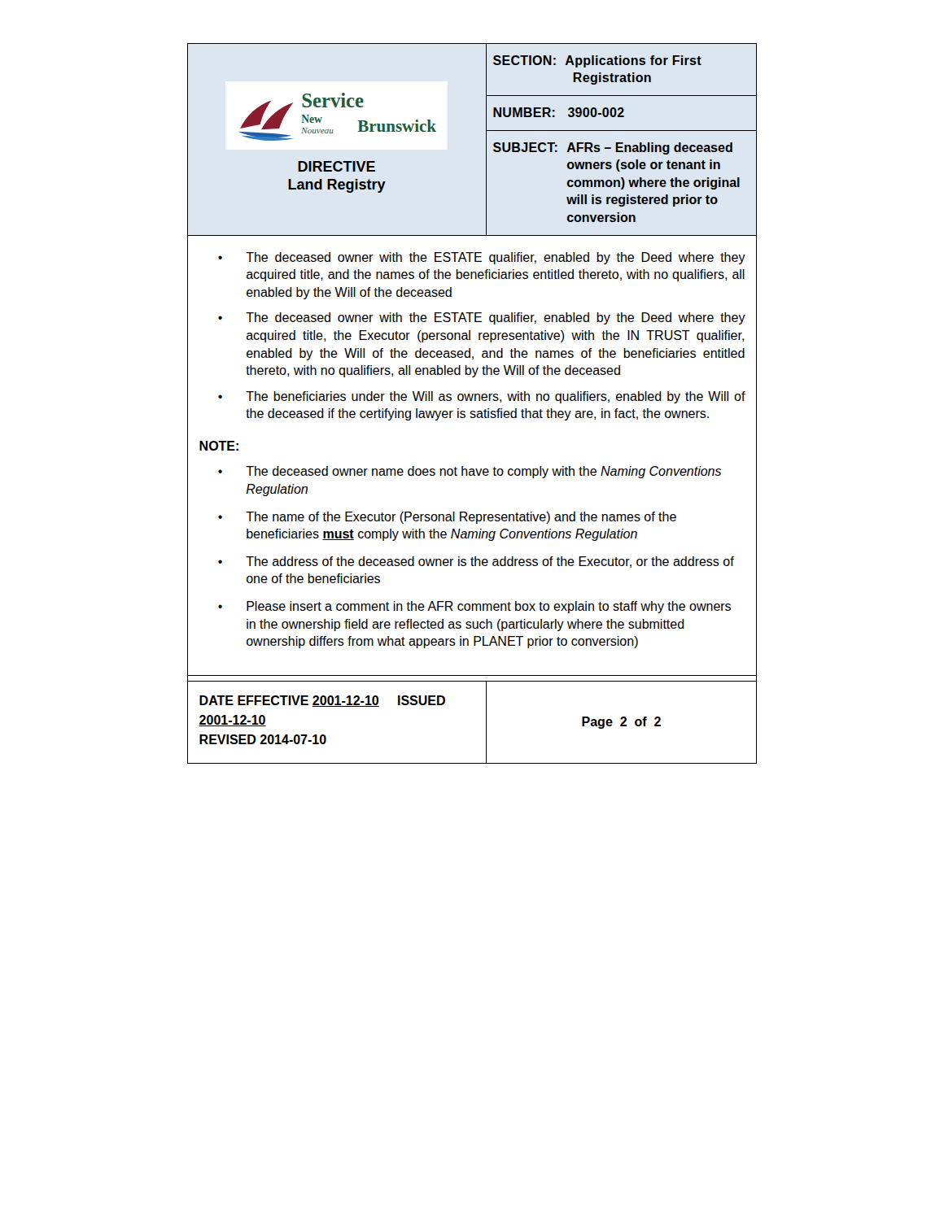| Service New Nouveau Brunswick DIRECTIVE Land Registry | / SECTION: Applications for First Registration / / NUMBER: 3900-002 / / SUBJECT: AFRs – Enabling deceased owners (sole or tenant in common) where the original will is registered prior to conversion / |
| The deceased owner with the ESTATE qualifier, enabled by the Deed where they acquired title, and the names of the beneficiaries entitled thereto, with no qualifiers, all enabled by the Will of the deceased The deceased owner with the ESTATE qualifier, enabled by the Deed where they acquired title, the Executor (personal representative) with the IN TRUST qualifier, enabled by the Will of the deceased, and the names of the beneficiaries entitled thereto, with no qualifiers, all enabled by the Will of the deceased The beneficiaries under the Will as owners, with no qualifiers, enabled by the Will of the deceased if the certifying lawyer is satisfied that they are, in fact, the owners. NOTE: The deceased owner name does not have to comply with the Naming Conventions Regulation The name of the Executor (Personal Representative) and the names of the beneficiaries must comply with the Naming Conventions Regulation The address of the deceased owner is the address of the Executor, or the address of one of the beneficiaries Please insert a comment in the AFR comment box to explain to staff why the owners in the ownership field are reflected as such (particularly where the submitted ownership differs from what appears in PLANET prior to conversion) |
| DATE EFFECTIVE 2001-12-10 ISSUED 2001-12-10 REVISED 2014-07-10 | Page 2 of 2 |